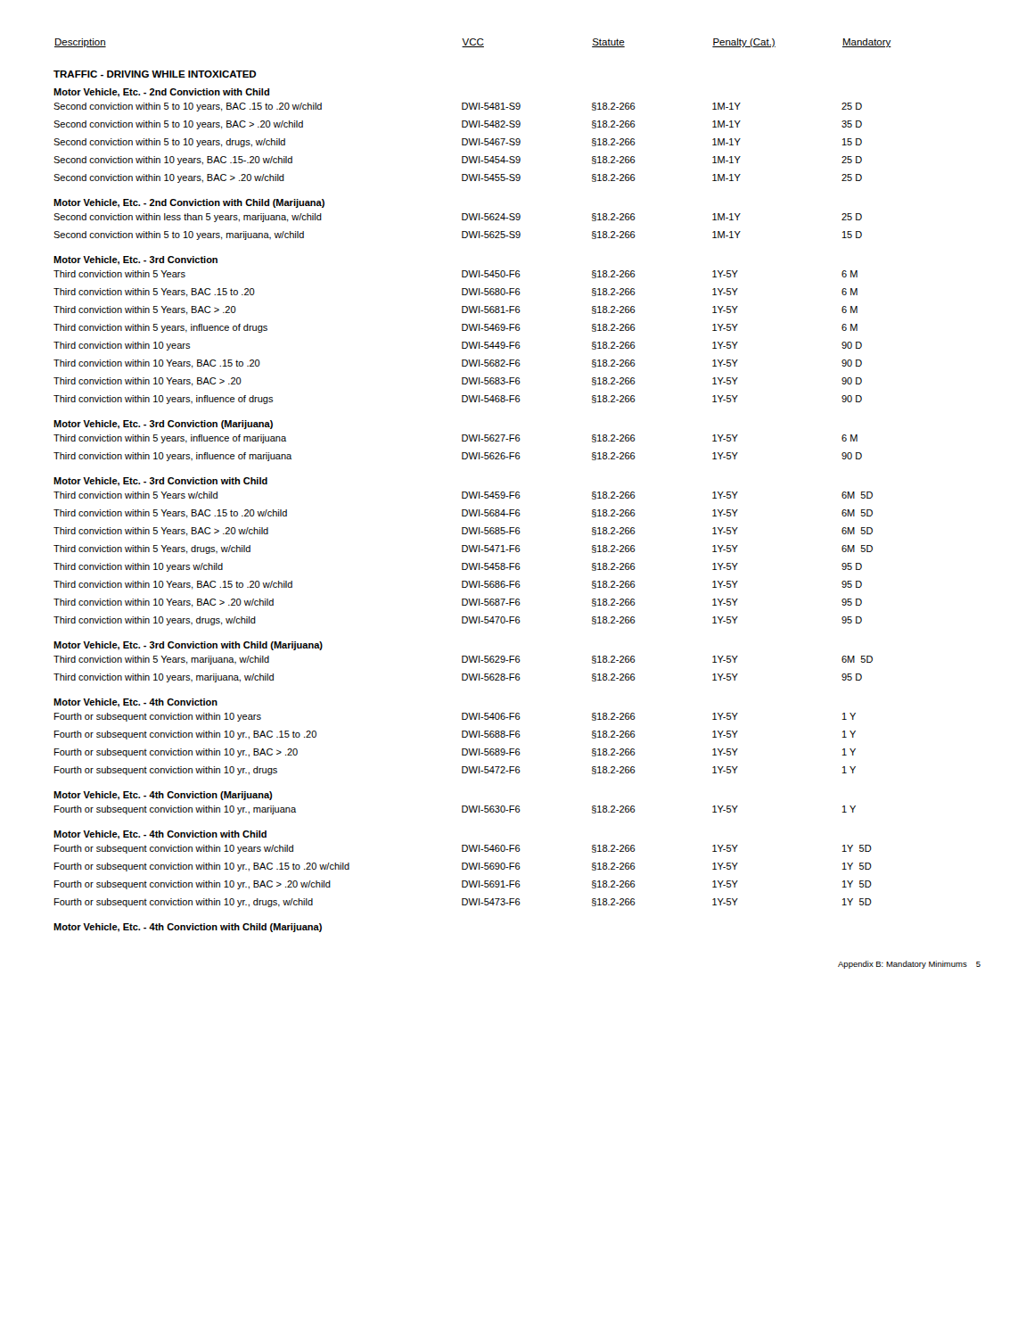| Description | VCC | Statute | Penalty (Cat.) | Mandatory |
| --- | --- | --- | --- | --- |
| TRAFFIC - DRIVING WHILE INTOXICATED |
| Motor Vehicle, Etc. - 2nd Conviction with Child |
| Second conviction within 5 to 10 years, BAC .15 to .20 w/child | DWI-5481-S9 | §18.2-266 | 1M-1Y | 25 D |
| Second conviction within 5 to 10 years, BAC > .20 w/child | DWI-5482-S9 | §18.2-266 | 1M-1Y | 35 D |
| Second conviction within 5 to 10 years, drugs, w/child | DWI-5467-S9 | §18.2-266 | 1M-1Y | 15 D |
| Second conviction within 10 years, BAC .15-.20 w/child | DWI-5454-S9 | §18.2-266 | 1M-1Y | 25 D |
| Second conviction within 10 years, BAC > .20 w/child | DWI-5455-S9 | §18.2-266 | 1M-1Y | 25 D |
| Motor Vehicle, Etc. - 2nd Conviction with Child (Marijuana) |
| Second conviction within less than 5 years, marijuana, w/child | DWI-5624-S9 | §18.2-266 | 1M-1Y | 25 D |
| Second conviction within 5 to 10 years, marijuana, w/child | DWI-5625-S9 | §18.2-266 | 1M-1Y | 15 D |
| Motor Vehicle, Etc. - 3rd Conviction |
| Third conviction within 5 Years | DWI-5450-F6 | §18.2-266 | 1Y-5Y | 6 M |
| Third conviction within 5 Years, BAC .15 to .20 | DWI-5680-F6 | §18.2-266 | 1Y-5Y | 6 M |
| Third conviction within 5 Years, BAC > .20 | DWI-5681-F6 | §18.2-266 | 1Y-5Y | 6 M |
| Third conviction within 5 years, influence of drugs | DWI-5469-F6 | §18.2-266 | 1Y-5Y | 6 M |
| Third conviction within 10 years | DWI-5449-F6 | §18.2-266 | 1Y-5Y | 90 D |
| Third conviction within 10 Years, BAC .15 to .20 | DWI-5682-F6 | §18.2-266 | 1Y-5Y | 90 D |
| Third conviction within 10 Years, BAC > .20 | DWI-5683-F6 | §18.2-266 | 1Y-5Y | 90 D |
| Third conviction within 10 years, influence of drugs | DWI-5468-F6 | §18.2-266 | 1Y-5Y | 90 D |
| Motor Vehicle, Etc. - 3rd Conviction (Marijuana) |
| Third conviction within 5 years, influence of marijuana | DWI-5627-F6 | §18.2-266 | 1Y-5Y | 6 M |
| Third conviction within 10 years, influence of marijuana | DWI-5626-F6 | §18.2-266 | 1Y-5Y | 90 D |
| Motor Vehicle, Etc. - 3rd Conviction with Child |
| Third conviction within 5 Years w/child | DWI-5459-F6 | §18.2-266 | 1Y-5Y | 6M 5D |
| Third conviction within 5 Years, BAC .15 to .20 w/child | DWI-5684-F6 | §18.2-266 | 1Y-5Y | 6M 5D |
| Third conviction within 5 Years, BAC > .20 w/child | DWI-5685-F6 | §18.2-266 | 1Y-5Y | 6M 5D |
| Third conviction within 5 Years, drugs, w/child | DWI-5471-F6 | §18.2-266 | 1Y-5Y | 6M 5D |
| Third conviction within 10 years w/child | DWI-5458-F6 | §18.2-266 | 1Y-5Y | 95 D |
| Third conviction within 10 Years, BAC .15 to .20 w/child | DWI-5686-F6 | §18.2-266 | 1Y-5Y | 95 D |
| Third conviction within 10 Years, BAC > .20 w/child | DWI-5687-F6 | §18.2-266 | 1Y-5Y | 95 D |
| Third conviction within 10 years, drugs, w/child | DWI-5470-F6 | §18.2-266 | 1Y-5Y | 95 D |
| Motor Vehicle, Etc. - 3rd Conviction with Child (Marijuana) |
| Third conviction within 5 Years, marijuana, w/child | DWI-5629-F6 | §18.2-266 | 1Y-5Y | 6M 5D |
| Third conviction within 10 years, marijuana, w/child | DWI-5628-F6 | §18.2-266 | 1Y-5Y | 95 D |
| Motor Vehicle, Etc. - 4th Conviction |
| Fourth or subsequent conviction within 10 years | DWI-5406-F6 | §18.2-266 | 1Y-5Y | 1 Y |
| Fourth or subsequent conviction within 10 yr., BAC .15 to .20 | DWI-5688-F6 | §18.2-266 | 1Y-5Y | 1 Y |
| Fourth or subsequent conviction within 10 yr., BAC > .20 | DWI-5689-F6 | §18.2-266 | 1Y-5Y | 1 Y |
| Fourth or subsequent conviction within 10 yr., drugs | DWI-5472-F6 | §18.2-266 | 1Y-5Y | 1 Y |
| Motor Vehicle, Etc. - 4th Conviction (Marijuana) |
| Fourth or subsequent conviction within 10 yr., marijuana | DWI-5630-F6 | §18.2-266 | 1Y-5Y | 1 Y |
| Motor Vehicle, Etc. - 4th Conviction with Child |
| Fourth or subsequent conviction within 10 years w/child | DWI-5460-F6 | §18.2-266 | 1Y-5Y | 1Y 5D |
| Fourth or subsequent conviction within 10 yr., BAC .15 to .20 w/child | DWI-5690-F6 | §18.2-266 | 1Y-5Y | 1Y 5D |
| Fourth or subsequent conviction within 10 yr., BAC > .20 w/child | DWI-5691-F6 | §18.2-266 | 1Y-5Y | 1Y 5D |
| Fourth or subsequent conviction within 10 yr., drugs, w/child | DWI-5473-F6 | §18.2-266 | 1Y-5Y | 1Y 5D |
| Motor Vehicle, Etc. - 4th Conviction with Child (Marijuana) |
Appendix B: Mandatory Minimums5